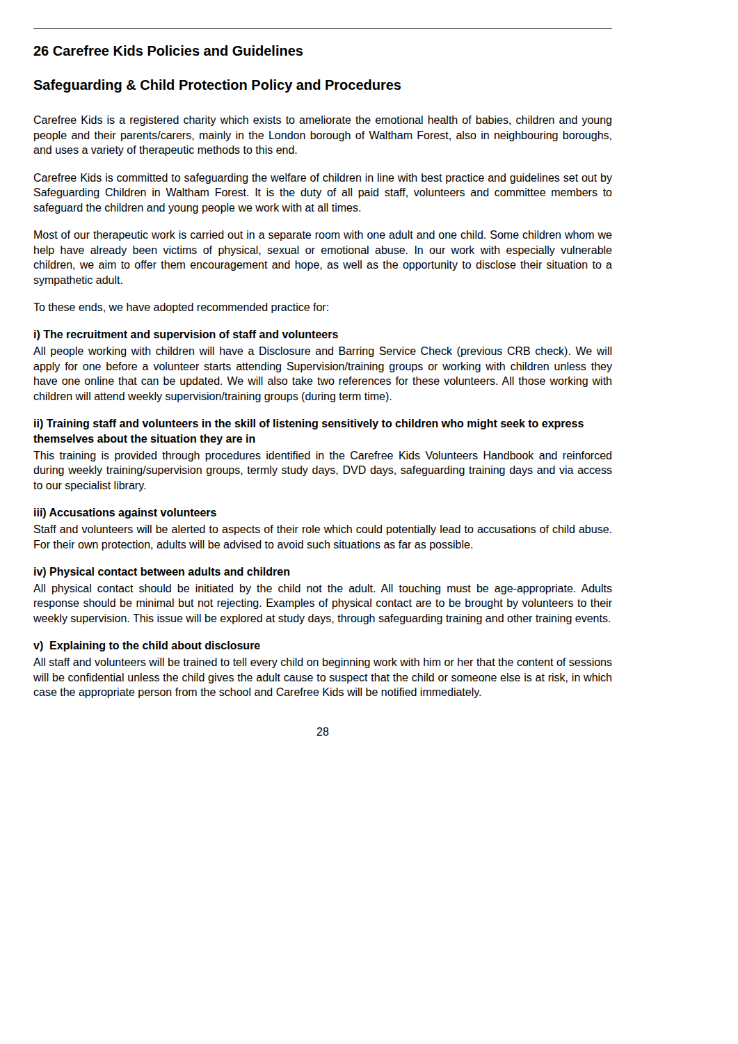26 Carefree Kids Policies and Guidelines
Safeguarding & Child Protection Policy and Procedures
Carefree Kids is a registered charity which exists to ameliorate the emotional health of babies, children and young people and their parents/carers, mainly in the London borough of Waltham Forest, also in neighbouring boroughs, and uses a variety of therapeutic methods to this end.
Carefree Kids is committed to safeguarding the welfare of children in line with best practice and guidelines set out by Safeguarding Children in Waltham Forest. It is the duty of all paid staff, volunteers and committee members to safeguard the children and young people we work with at all times.
Most of our therapeutic work is carried out in a separate room with one adult and one child. Some children whom we help have already been victims of physical, sexual or emotional abuse. In our work with especially vulnerable children, we aim to offer them encouragement and hope, as well as the opportunity to disclose their situation to a sympathetic adult.
To these ends, we have adopted recommended practice for:
i) The recruitment and supervision of staff and volunteers
All people working with children will have a Disclosure and Barring Service Check (previous CRB check). We will apply for one before a volunteer starts attending Supervision/training groups or working with children unless they have one online that can be updated. We will also take two references for these volunteers. All those working with children will attend weekly supervision/training groups (during term time).
ii) Training staff and volunteers in the skill of listening sensitively to children who might seek to express themselves about the situation they are in
This training is provided through procedures identified in the Carefree Kids Volunteers Handbook and reinforced during weekly training/supervision groups, termly study days, DVD days, safeguarding training days and via access to our specialist library.
iii) Accusations against volunteers
Staff and volunteers will be alerted to aspects of their role which could potentially lead to accusations of child abuse. For their own protection, adults will be advised to avoid such situations as far as possible.
iv) Physical contact between adults and children
All physical contact should be initiated by the child not the adult. All touching must be age-appropriate. Adults response should be minimal but not rejecting. Examples of physical contact are to be brought by volunteers to their weekly supervision. This issue will be explored at study days, through safeguarding training and other training events.
v) Explaining to the child about disclosure
All staff and volunteers will be trained to tell every child on beginning work with him or her that the content of sessions will be confidential unless the child gives the adult cause to suspect that the child or someone else is at risk, in which case the appropriate person from the school and Carefree Kids will be notified immediately.
28